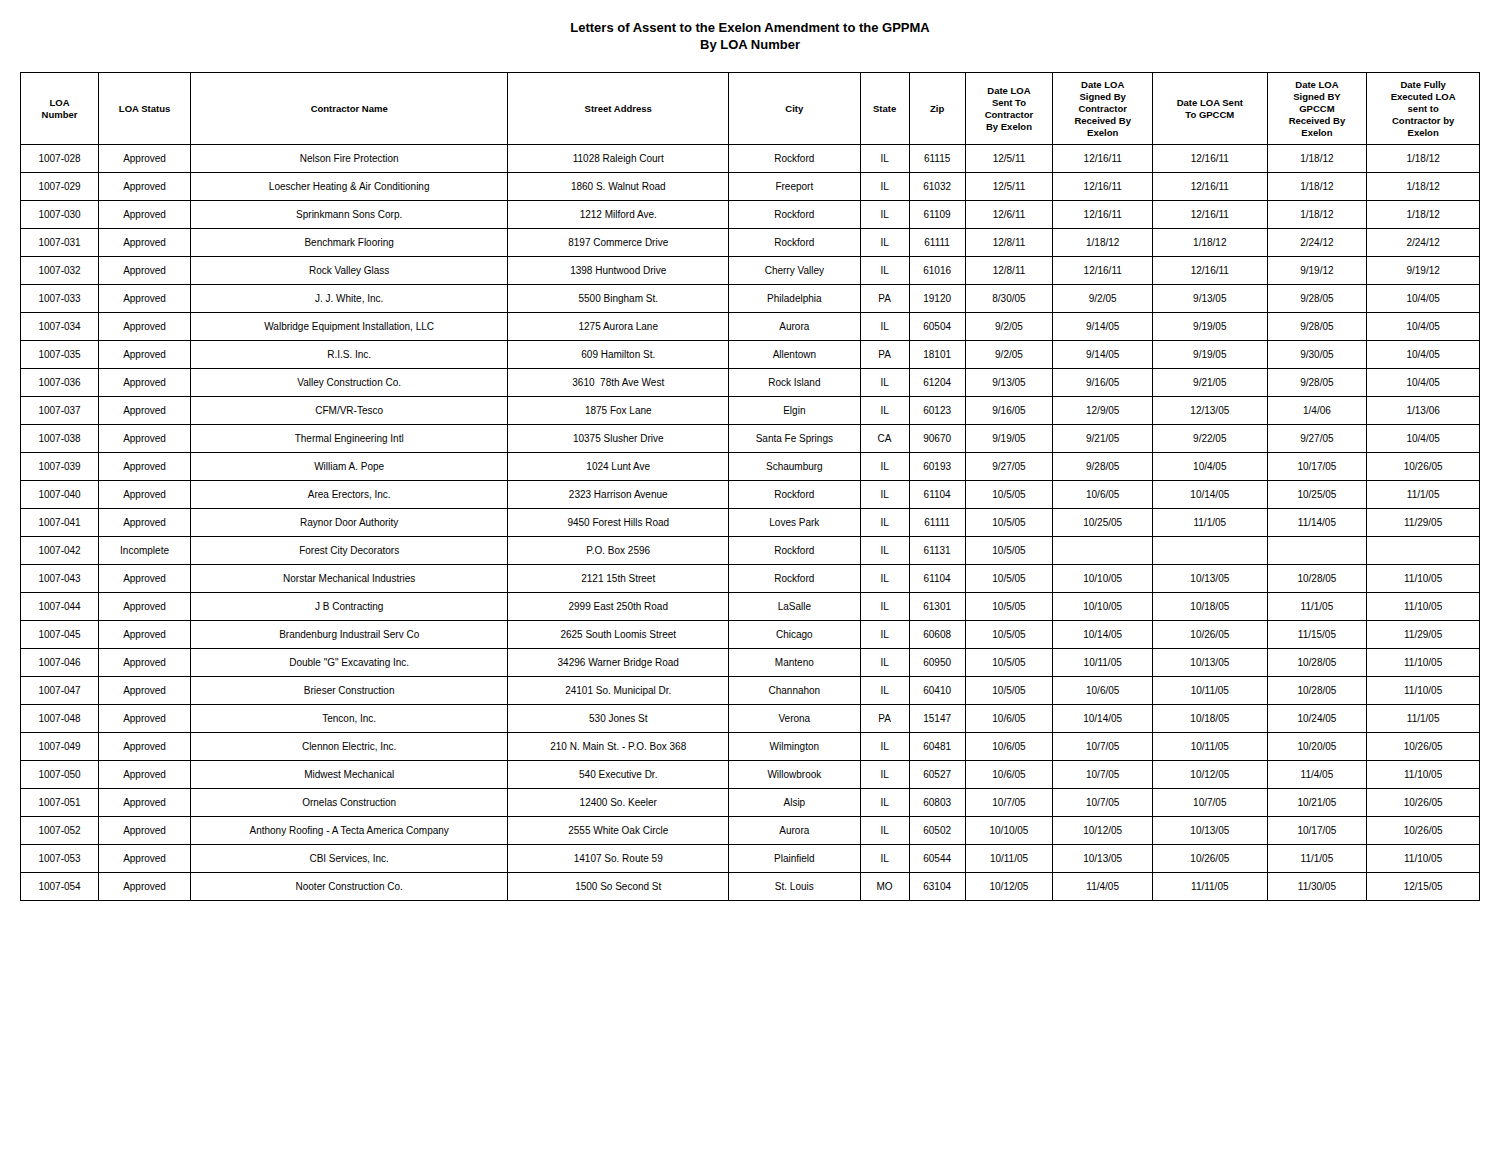Letters of Assent to the Exelon Amendment to the GPPMA
By LOA Number
| LOA Number | LOA Status | Contractor Name | Street Address | City | State | Zip | Date LOA Sent To Contractor By Exelon | Date LOA Signed By Contractor Received By Exelon | Date LOA Sent To GPCCM | Date LOA Signed BY GPCCM Received By Exelon | Date Fully Executed LOA sent to Contractor by Exelon |
| --- | --- | --- | --- | --- | --- | --- | --- | --- | --- | --- | --- |
| 1007-028 | Approved | Nelson Fire Protection | 11028 Raleigh Court | Rockford | IL | 61115 | 12/5/11 | 12/16/11 | 12/16/11 | 1/18/12 | 1/18/12 |
| 1007-029 | Approved | Loescher Heating & Air Conditioning | 1860 S. Walnut Road | Freeport | IL | 61032 | 12/5/11 | 12/16/11 | 12/16/11 | 1/18/12 | 1/18/12 |
| 1007-030 | Approved | Sprinkmann Sons Corp. | 1212 Milford Ave. | Rockford | IL | 61109 | 12/6/11 | 12/16/11 | 12/16/11 | 1/18/12 | 1/18/12 |
| 1007-031 | Approved | Benchmark Flooring | 8197 Commerce Drive | Rockford | IL | 61111 | 12/8/11 | 1/18/12 | 1/18/12 | 2/24/12 | 2/24/12 |
| 1007-032 | Approved | Rock Valley Glass | 1398 Huntwood Drive | Cherry Valley | IL | 61016 | 12/8/11 | 12/16/11 | 12/16/11 | 9/19/12 | 9/19/12 |
| 1007-033 | Approved | J. J. White, Inc. | 5500 Bingham St. | Philadelphia | PA | 19120 | 8/30/05 | 9/2/05 | 9/13/05 | 9/28/05 | 10/4/05 |
| 1007-034 | Approved | Walbridge Equipment Installation, LLC | 1275 Aurora Lane | Aurora | IL | 60504 | 9/2/05 | 9/14/05 | 9/19/05 | 9/28/05 | 10/4/05 |
| 1007-035 | Approved | R.I.S. Inc. | 609 Hamilton St. | Allentown | PA | 18101 | 9/2/05 | 9/14/05 | 9/19/05 | 9/30/05 | 10/4/05 |
| 1007-036 | Approved | Valley Construction Co. | 3610 78th Ave West | Rock Island | IL | 61204 | 9/13/05 | 9/16/05 | 9/21/05 | 9/28/05 | 10/4/05 |
| 1007-037 | Approved | CFM/VR-Tesco | 1875 Fox Lane | Elgin | IL | 60123 | 9/16/05 | 12/9/05 | 12/13/05 | 1/4/06 | 1/13/06 |
| 1007-038 | Approved | Thermal Engineering Intl | 10375 Slusher Drive | Santa Fe Springs | CA | 90670 | 9/19/05 | 9/21/05 | 9/22/05 | 9/27/05 | 10/4/05 |
| 1007-039 | Approved | William A. Pope | 1024 Lunt Ave | Schaumburg | IL | 60193 | 9/27/05 | 9/28/05 | 10/4/05 | 10/17/05 | 10/26/05 |
| 1007-040 | Approved | Area Erectors, Inc. | 2323 Harrison Avenue | Rockford | IL | 61104 | 10/5/05 | 10/6/05 | 10/14/05 | 10/25/05 | 11/1/05 |
| 1007-041 | Approved | Raynor Door Authority | 9450 Forest Hills Road | Loves Park | IL | 61111 | 10/5/05 | 10/25/05 | 11/1/05 | 11/14/05 | 11/29/05 |
| 1007-042 | Incomplete | Forest City Decorators | P.O. Box 2596 | Rockford | IL | 61131 | 10/5/05 | | | | |
| 1007-043 | Approved | Norstar Mechanical Industries | 2121 15th Street | Rockford | IL | 61104 | 10/5/05 | 10/10/05 | 10/13/05 | 10/28/05 | 11/10/05 |
| 1007-044 | Approved | J B Contracting | 2999 East 250th Road | LaSalle | IL | 61301 | 10/5/05 | 10/10/05 | 10/18/05 | 11/1/05 | 11/10/05 |
| 1007-045 | Approved | Brandenburg Industrail Serv Co | 2625 South Loomis Street | Chicago | IL | 60608 | 10/5/05 | 10/14/05 | 10/26/05 | 11/15/05 | 11/29/05 |
| 1007-046 | Approved | Double "G" Excavating Inc. | 34296 Warner Bridge Road | Manteno | IL | 60950 | 10/5/05 | 10/11/05 | 10/13/05 | 10/28/05 | 11/10/05 |
| 1007-047 | Approved | Brieser Construction | 24101 So. Municipal Dr. | Channahon | IL | 60410 | 10/5/05 | 10/6/05 | 10/11/05 | 10/28/05 | 11/10/05 |
| 1007-048 | Approved | Tencon, Inc. | 530 Jones St | Verona | PA | 15147 | 10/6/05 | 10/14/05 | 10/18/05 | 10/24/05 | 11/1/05 |
| 1007-049 | Approved | Clennon Electric, Inc. | 210 N. Main St. - P.O. Box 368 | Wilmington | IL | 60481 | 10/6/05 | 10/7/05 | 10/11/05 | 10/20/05 | 10/26/05 |
| 1007-050 | Approved | Midwest Mechanical | 540 Executive Dr. | Willowbrook | IL | 60527 | 10/6/05 | 10/7/05 | 10/12/05 | 11/4/05 | 11/10/05 |
| 1007-051 | Approved | Ornelas Construction | 12400 So. Keeler | Alsip | IL | 60803 | 10/7/05 | 10/7/05 | 10/7/05 | 10/21/05 | 10/26/05 |
| 1007-052 | Approved | Anthony Roofing - A Tecta America Company | 2555 White Oak Circle | Aurora | IL | 60502 | 10/10/05 | 10/12/05 | 10/13/05 | 10/17/05 | 10/26/05 |
| 1007-053 | Approved | CBI Services, Inc. | 14107 So. Route 59 | Plainfield | IL | 60544 | 10/11/05 | 10/13/05 | 10/26/05 | 11/1/05 | 11/10/05 |
| 1007-054 | Approved | Nooter Construction Co. | 1500 So Second St | St. Louis | MO | 63104 | 10/12/05 | 11/4/05 | 11/11/05 | 11/30/05 | 12/15/05 |